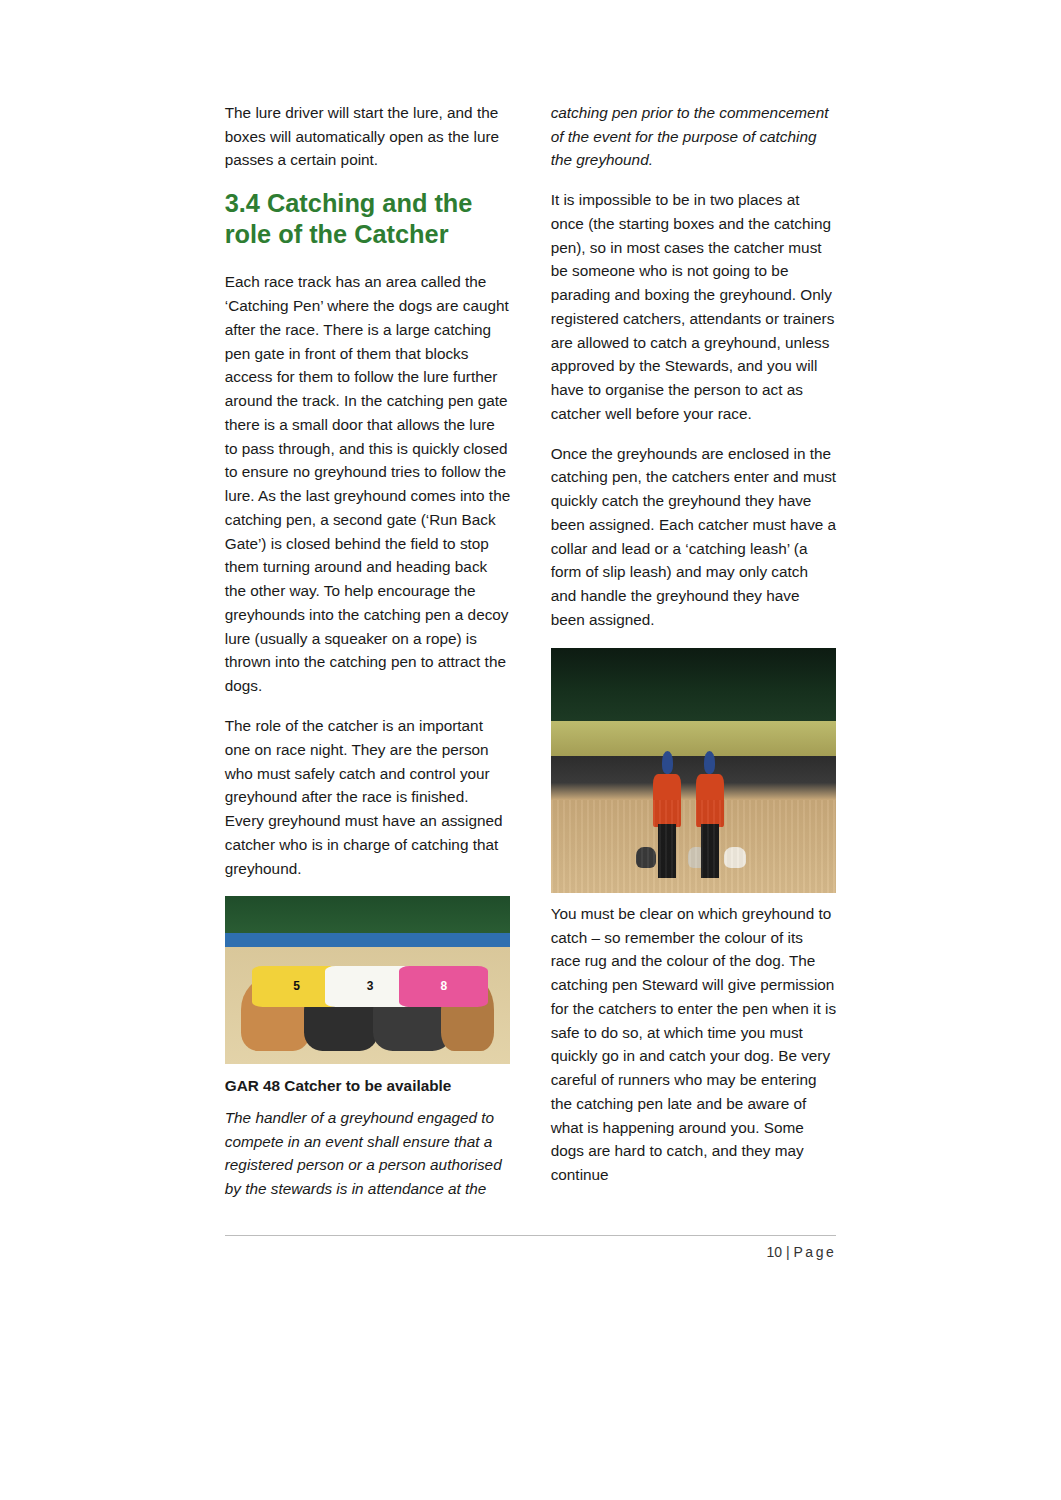The lure driver will start the lure, and the boxes will automatically open as the lure passes a certain point.
3.4 Catching and the role of the Catcher
Each race track has an area called the ‘Catching Pen’ where the dogs are caught after the race. There is a large catching pen gate in front of them that blocks access for them to follow the lure further around the track. In the catching pen gate there is a small door that allows the lure to pass through, and this is quickly closed to ensure no greyhound tries to follow the lure. As the last greyhound comes into the catching pen, a second gate (‘Run Back Gate’) is closed behind the field to stop them turning around and heading back the other way. To help encourage the greyhounds into the catching pen a decoy lure (usually a squeaker on a rope) is thrown into the catching pen to attract the dogs.
The role of the catcher is an important one on race night. They are the person who must safely catch and control your greyhound after the race is finished. Every greyhound must have an assigned catcher who is in charge of catching that greyhound.
5
3
8
GAR 48 Catcher to be available
The handler of a greyhound engaged to compete in an event shall ensure that a registered person or a person authorised by the stewards is in attendance at the catching pen prior to the commencement of the event for the purpose of catching the greyhound.
It is impossible to be in two places at once (the starting boxes and the catching pen), so in most cases the catcher must be someone who is not going to be parading and boxing the greyhound. Only registered catchers, attendants or trainers are allowed to catch a greyhound, unless approved by the Stewards, and you will have to organise the person to act as catcher well before your race.
Once the greyhounds are enclosed in the catching pen, the catchers enter and must quickly catch the greyhound they have been assigned. Each catcher must have a collar and lead or a ‘catching leash’ (a form of slip leash) and may only catch and handle the greyhound they have been assigned.
You must be clear on which greyhound to catch – so remember the colour of its race rug and the colour of the dog. The catching pen Steward will give permission for the catchers to enter the pen when it is safe to do so, at which time you must quickly go in and catch your dog. Be very careful of runners who may be entering the catching pen late and be aware of what is happening around you. Some dogs are hard to catch, and they may continue
10 | Page